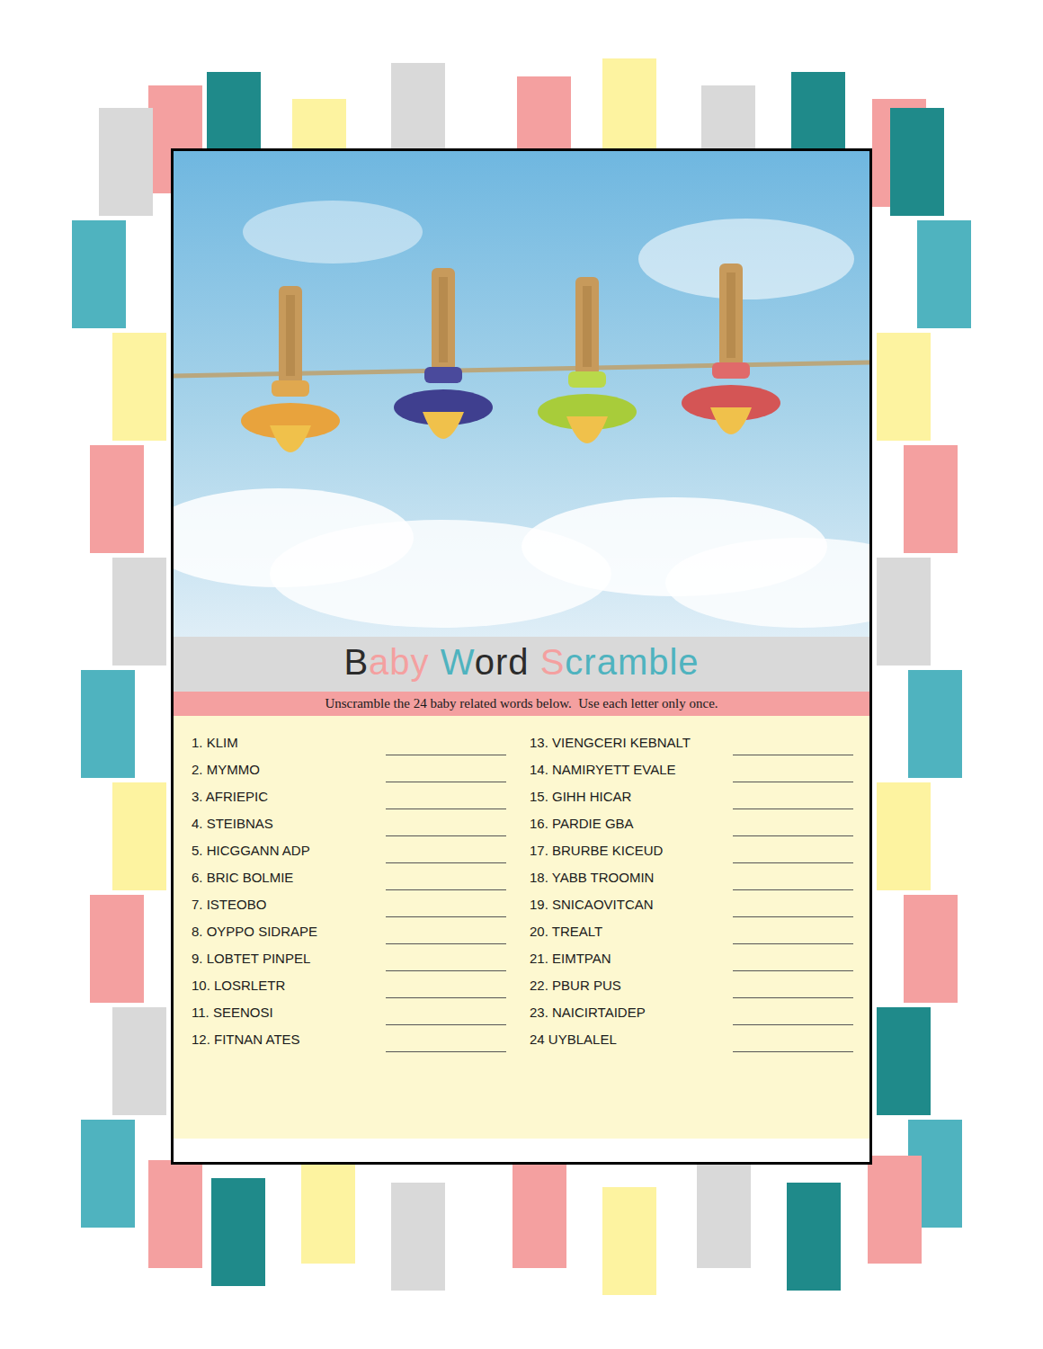Baby Word Scramble
Unscramble the 24 baby related words below. Use each letter only once.
| 1. KLIM | | | 13. VIENGCERI KEBNALT | |
| 2. MYMMO | | | 14. NAMIRYETT EVALE | |
| 3. AFRIEPIC | | | 15. GIHH HICAR | |
| 4. STEIBNAS | | | 16. PARDIE GBA | |
| 5. HICGGANN ADP | | | 17. BRURBE KICEUD | |
| 6. BRIC BOLMIE | | | 18. YABB TROOMIN | |
| 7. ISTEOBO | | | 19. SNICAOVITCAN | |
| 8. OYPPO SIDRAPE | | | 20. TREALT | |
| 9. LOBTET PINPEL | | | 21. EIMTPAN | |
| 10. LOSRLETR | | | 22. PBUR PUS | |
| 11. SEENOSI | | | 23. NAICIRTAIDEP | |
| 12. FITNAN ATES | | | 24 UYBLALEL | |